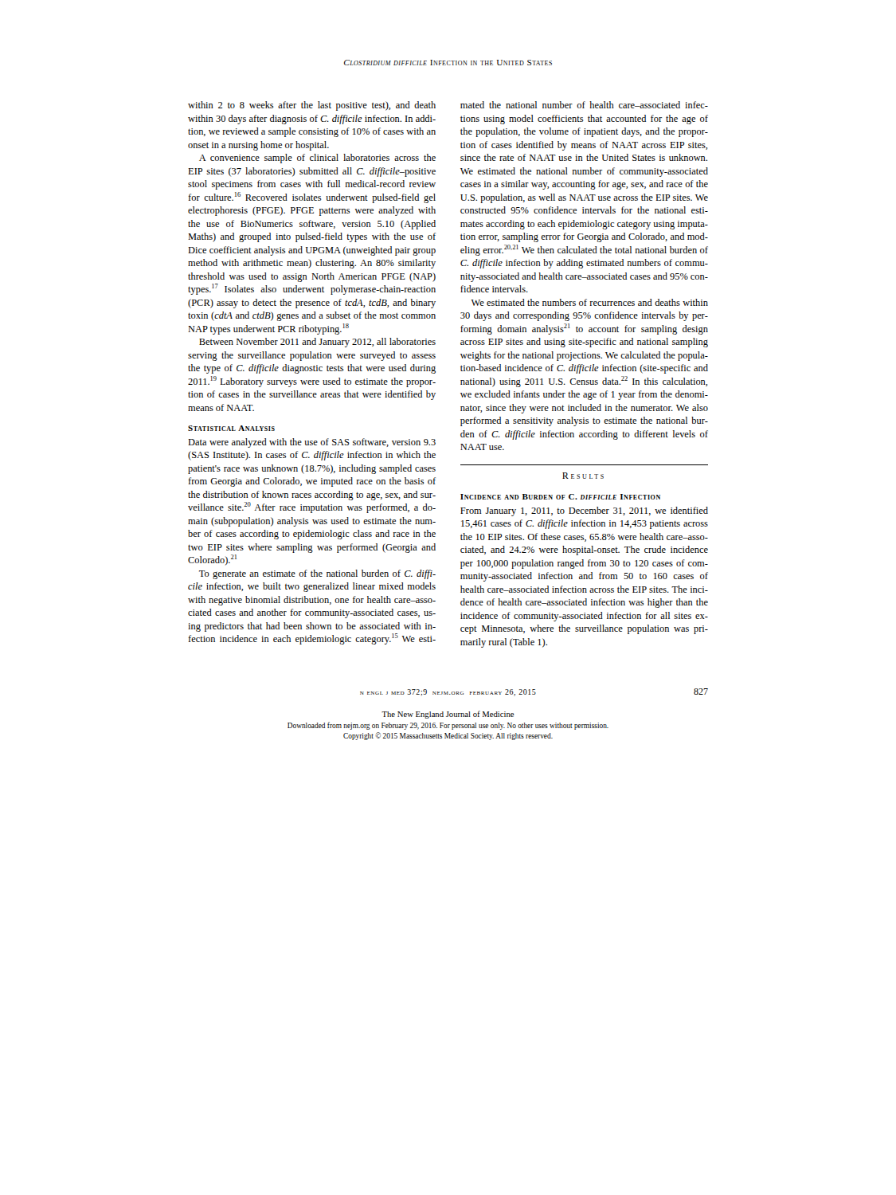Clostridium difficile Infection in the United States
within 2 to 8 weeks after the last positive test), and death within 30 days after diagnosis of C. difficile infection. In addition, we reviewed a sample consisting of 10% of cases with an onset in a nursing home or hospital.
A convenience sample of clinical laboratories across the EIP sites (37 laboratories) submitted all C. difficile–positive stool specimens from cases with full medical-record review for culture.16 Recovered isolates underwent pulsed-field gel electrophoresis (PFGE). PFGE patterns were analyzed with the use of BioNumerics software, version 5.10 (Applied Maths) and grouped into pulsed-field types with the use of Dice coefficient analysis and UPGMA (unweighted pair group method with arithmetic mean) clustering. An 80% similarity threshold was used to assign North American PFGE (NAP) types.17 Isolates also underwent polymerase-chain-reaction (PCR) assay to detect the presence of tcdA, tcdB, and binary toxin (cdtA and ctdB) genes and a subset of the most common NAP types underwent PCR ribotyping.18
Between November 2011 and January 2012, all laboratories serving the surveillance population were surveyed to assess the type of C. difficile diagnostic tests that were used during 2011.19 Laboratory surveys were used to estimate the proportion of cases in the surveillance areas that were identified by means of NAAT.
Statistical Analysis
Data were analyzed with the use of SAS software, version 9.3 (SAS Institute). In cases of C. difficile infection in which the patient's race was unknown (18.7%), including sampled cases from Georgia and Colorado, we imputed race on the basis of the distribution of known races according to age, sex, and surveillance site.20 After race imputation was performed, a domain (subpopulation) analysis was used to estimate the number of cases according to epidemiologic class and race in the two EIP sites where sampling was performed (Georgia and Colorado).21
To generate an estimate of the national burden of C. difficile infection, we built two generalized linear mixed models with negative binomial distribution, one for health care–associated cases and another for community-associated cases, using predictors that had been shown to be associated with infection incidence in each epidemiologic category.15 We estimated the national number of health care–associated infections using model coefficients that accounted for the age of the population, the volume of inpatient days, and the proportion of cases identified by means of NAAT across EIP sites, since the rate of NAAT use in the United States is unknown. We estimated the national number of community-associated cases in a similar way, accounting for age, sex, and race of the U.S. population, as well as NAAT use across the EIP sites. We constructed 95% confidence intervals for the national estimates according to each epidemiologic category using imputation error, sampling error for Georgia and Colorado, and modeling error.20,21 We then calculated the total national burden of C. difficile infection by adding estimated numbers of community-associated and health care–associated cases and 95% confidence intervals.
We estimated the numbers of recurrences and deaths within 30 days and corresponding 95% confidence intervals by performing domain analysis21 to account for sampling design across EIP sites and using site-specific and national sampling weights for the national projections. We calculated the population-based incidence of C. difficile infection (site-specific and national) using 2011 U.S. Census data.22 In this calculation, we excluded infants under the age of 1 year from the denominator, since they were not included in the numerator. We also performed a sensitivity analysis to estimate the national burden of C. difficile infection according to different levels of NAAT use.
Results
Incidence and Burden of C. difficile Infection
From January 1, 2011, to December 31, 2011, we identified 15,461 cases of C. difficile infection in 14,453 patients across the 10 EIP sites. Of these cases, 65.8% were health care–associated, and 24.2% were hospital-onset. The crude incidence per 100,000 population ranged from 30 to 120 cases of community-associated infection and from 50 to 160 cases of health care–associated infection across the EIP sites. The incidence of health care–associated infection was higher than the incidence of community-associated infection for all sites except Minnesota, where the surveillance population was primarily rural (Table 1).
n engl j med 372;9 nejm.org february 26, 2015827
The New England Journal of Medicine
Downloaded from nejm.org on February 29, 2016. For personal use only. No other uses without permission.
Copyright © 2015 Massachusetts Medical Society. All rights reserved.